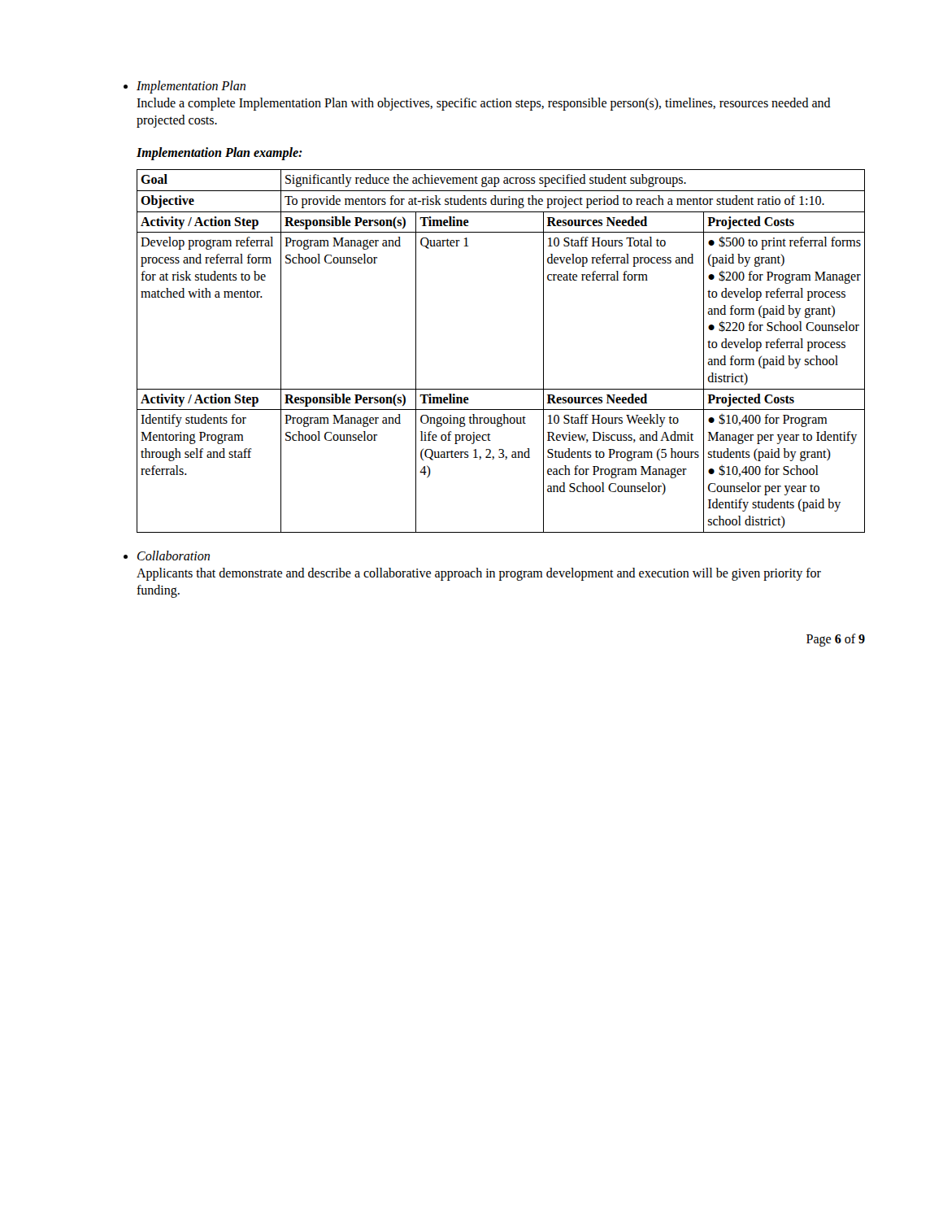Implementation Plan
Include a complete Implementation Plan with objectives, specific action steps, responsible person(s), timelines, resources needed and projected costs.
Implementation Plan example:
| Goal | Significantly reduce the achievement gap across specified student subgroups. |
| Objective | To provide mentors for at-risk students during the project period to reach a mentor student ratio of 1:10. |
| Activity / Action Step | Responsible Person(s) | Timeline | Resources Needed | Projected Costs |
| Develop program referral process and referral form for at risk students to be matched with a mentor. | Program Manager and School Counselor | Quarter 1 | 10 Staff Hours Total to develop referral process and create referral form | ● $500 to print referral forms (paid by grant) ● $200 for Program Manager to develop referral process and form (paid by grant) ● $220 for School Counselor to develop referral process and form (paid by school district) |
| Activity / Action Step | Responsible Person(s) | Timeline | Resources Needed | Projected Costs |
| Identify students for Mentoring Program through self and staff referrals. | Program Manager and School Counselor | Ongoing throughout life of project (Quarters 1, 2, 3, and 4) | 10 Staff Hours Weekly to Review, Discuss, and Admit Students to Program (5 hours each for Program Manager and School Counselor) | ● $10,400 for Program Manager per year to Identify students (paid by grant) ● $10,400 for School Counselor per year to Identify students (paid by school district) |
Collaboration
Applicants that demonstrate and describe a collaborative approach in program development and execution will be given priority for funding.
Page 6 of 9